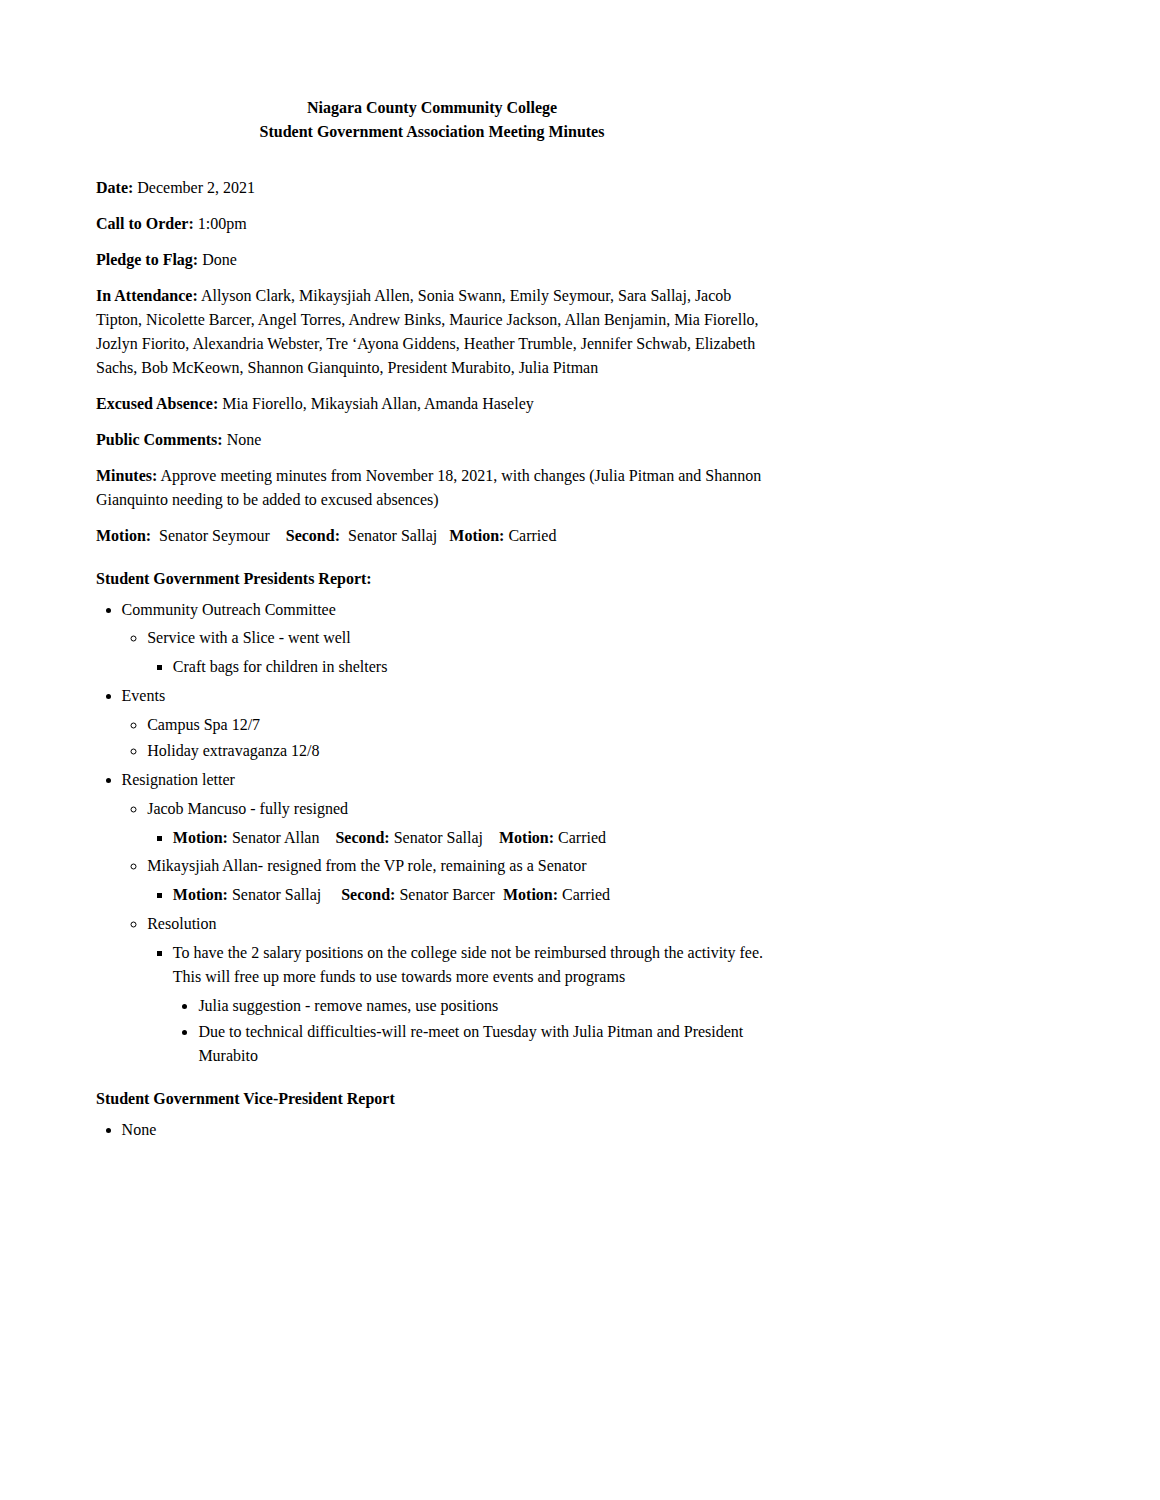Niagara County Community College
Student Government Association Meeting Minutes
Date: December 2, 2021
Call to Order: 1:00pm
Pledge to Flag: Done
In Attendance: Allyson Clark, Mikaysjiah Allen, Sonia Swann, Emily Seymour, Sara Sallaj, Jacob Tipton, Nicolette Barcer, Angel Torres, Andrew Binks, Maurice Jackson, Allan Benjamin, Mia Fiorello, Jozlyn Fiorito, Alexandria Webster, Tre ‘Ayona Giddens, Heather Trumble, Jennifer Schwab, Elizabeth Sachs, Bob McKeown, Shannon Gianquinto, President Murabito, Julia Pitman
Excused Absence: Mia Fiorello, Mikaysiah Allan, Amanda Haseley
Public Comments: None
Minutes: Approve meeting minutes from November 18, 2021, with changes (Julia Pitman and Shannon Gianquinto needing to be added to excused absences)
Motion: Senator Seymour Second: Senator Sallaj Motion: Carried
Student Government Presidents Report:
Community Outreach Committee
Service with a Slice - went well
Craft bags for children in shelters
Events
Campus Spa 12/7
Holiday extravaganza 12/8
Resignation letter
Jacob Mancuso - fully resigned
Motion: Senator Allan Second: Senator Sallaj Motion: Carried
Mikaysjiah Allan- resigned from the VP role, remaining as a Senator
Motion: Senator Sallaj Second: Senator Barcer Motion: Carried
Resolution
To have the 2 salary positions on the college side not be reimbursed through the activity fee. This will free up more funds to use towards more events and programs
Julia suggestion - remove names, use positions
Due to technical difficulties-will re-meet on Tuesday with Julia Pitman and President Murabito
Student Government Vice-President Report
None